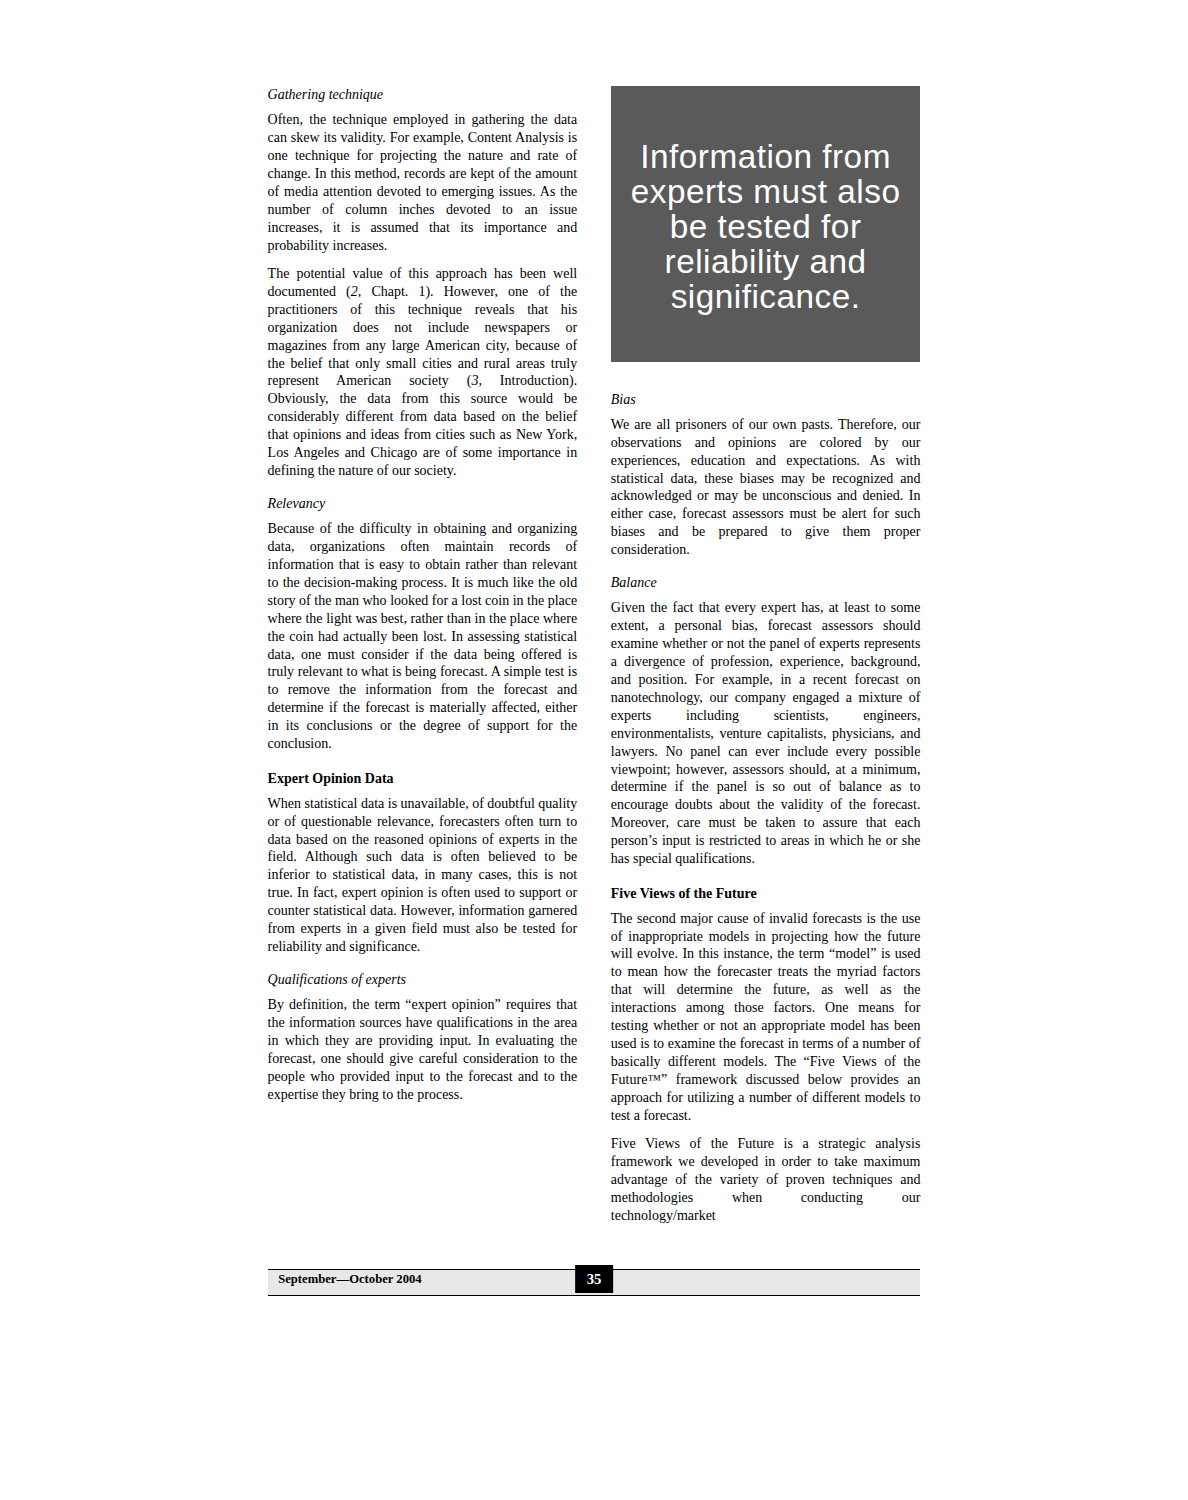Gathering technique
Often, the technique employed in gathering the data can skew its validity. For example, Content Analysis is one technique for projecting the nature and rate of change. In this method, records are kept of the amount of media attention devoted to emerging issues. As the number of column inches devoted to an issue increases, it is assumed that its importance and probability increases.
The potential value of this approach has been well documented (2, Chapt. 1). However, one of the practitioners of this technique reveals that his organization does not include newspapers or magazines from any large American city, because of the belief that only small cities and rural areas truly represent American society (3, Introduction). Obviously, the data from this source would be considerably different from data based on the belief that opinions and ideas from cities such as New York, Los Angeles and Chicago are of some importance in defining the nature of our society.
Relevancy
Because of the difficulty in obtaining and organizing data, organizations often maintain records of information that is easy to obtain rather than relevant to the decision-making process. It is much like the old story of the man who looked for a lost coin in the place where the light was best, rather than in the place where the coin had actually been lost. In assessing statistical data, one must consider if the data being offered is truly relevant to what is being forecast. A simple test is to remove the information from the forecast and determine if the forecast is materially affected, either in its conclusions or the degree of support for the conclusion.
Expert Opinion Data
When statistical data is unavailable, of doubtful quality or of questionable relevance, forecasters often turn to data based on the reasoned opinions of experts in the field. Although such data is often believed to be inferior to statistical data, in many cases, this is not true. In fact, expert opinion is often used to support or counter statistical data. However, information garnered from experts in a given field must also be tested for reliability and significance.
Qualifications of experts
By definition, the term “expert opinion” requires that the information sources have qualifications in the area in which they are providing input. In evaluating the forecast, one should give careful consideration to the people who provided input to the forecast and to the expertise they bring to the process.
Information from experts must also be tested for reliability and significance.
Bias
We are all prisoners of our own pasts. Therefore, our observations and opinions are colored by our experiences, education and expectations. As with statistical data, these biases may be recognized and acknowledged or may be unconscious and denied. In either case, forecast assessors must be alert for such biases and be prepared to give them proper consideration.
Balance
Given the fact that every expert has, at least to some extent, a personal bias, forecast assessors should examine whether or not the panel of experts represents a divergence of profession, experience, background, and position. For example, in a recent forecast on nanotechnology, our company engaged a mixture of experts including scientists, engineers, environmentalists, venture capitalists, physicians, and lawyers. No panel can ever include every possible viewpoint; however, assessors should, at a minimum, determine if the panel is so out of balance as to encourage doubts about the validity of the forecast. Moreover, care must be taken to assure that each person’s input is restricted to areas in which he or she has special qualifications.
Five Views of the Future
The second major cause of invalid forecasts is the use of inappropriate models in projecting how the future will evolve. In this instance, the term “model” is used to mean how the forecaster treats the myriad factors that will determine the future, as well as the interactions among those factors. One means for testing whether or not an appropriate model has been used is to examine the forecast in terms of a number of basically different models. The “Five Views of the Future™” framework discussed below provides an approach for utilizing a number of different models to test a forecast.
Five Views of the Future is a strategic analysis framework we developed in order to take maximum advantage of the variety of proven techniques and methodologies when conducting our technology/market
September—October 2004
35